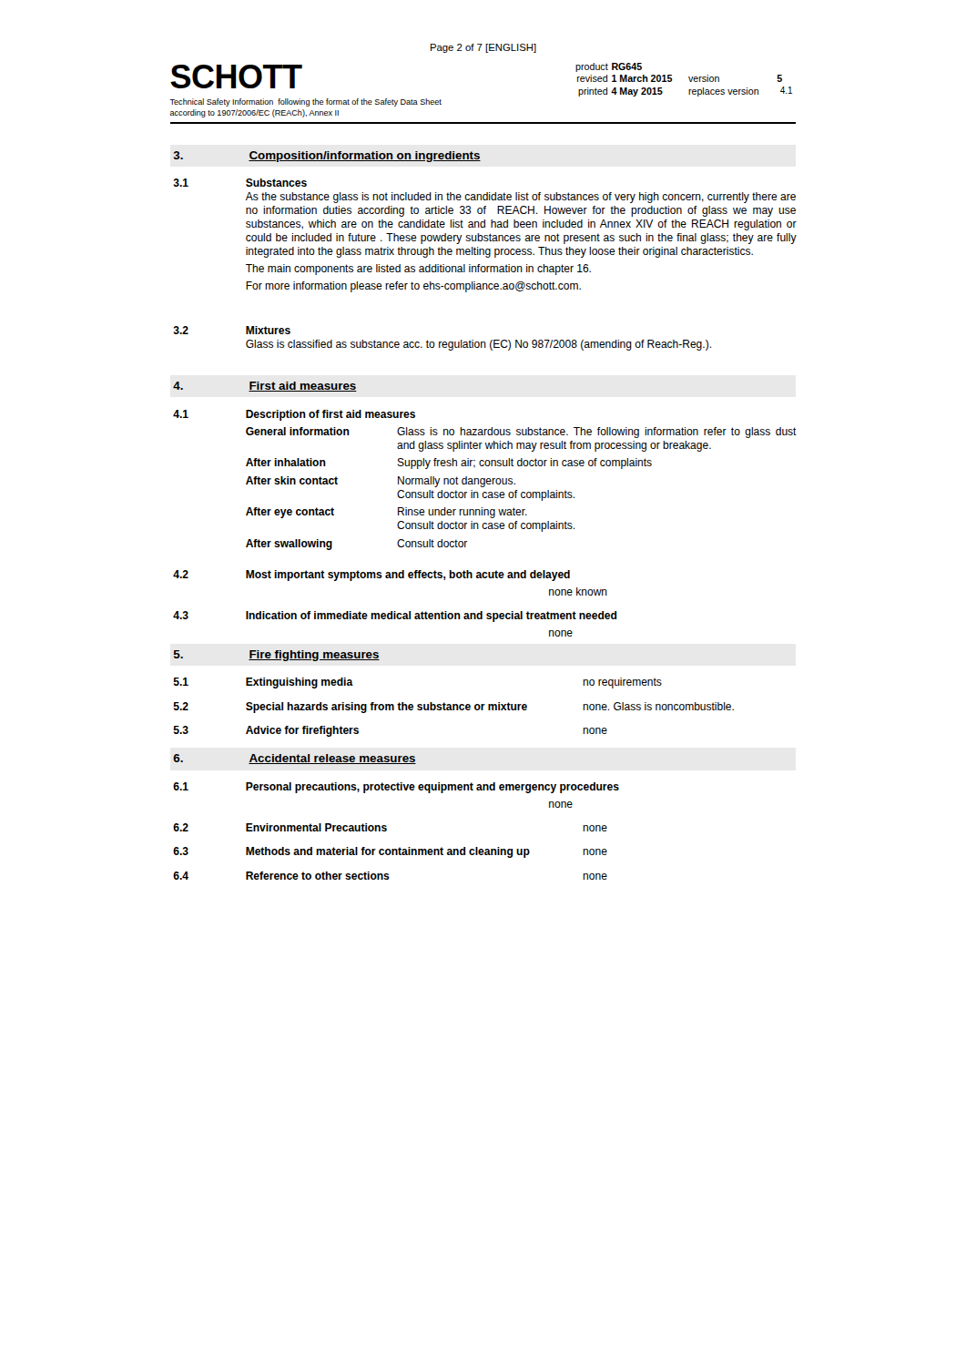Page 2 of 7 [ENGLISH]
SCHOTT
Technical Safety Information following the format of the Safety Data Sheet
according to 1907/2006/EC (REACh), Annex II
| product | RG645 | | |
| revised | 1 March 2015 | version | 5 |
| printed | 4 May 2015 | replaces version | 4.1 |
3. Composition/information on ingredients
3.1
Substances
As the substance glass is not included in the candidate list of substances of very high concern, currently there are no information duties according to article 33 of REACH. However for the production of glass we may use substances, which are on the candidate list and had been included in Annex XIV of the REACH regulation or could be included in future . These powdery substances are not present as such in the final glass; they are fully integrated into the glass matrix through the melting process. Thus they loose their original characteristics.
The main components are listed as additional information in chapter 16.
For more information please refer to ehs-compliance.ao@schott.com.
3.2
Mixtures
Glass is classified as substance acc. to regulation (EC) No 987/2008 (amending of Reach-Reg.).
4. First aid measures
4.1
Description of first aid measures
| General information | Glass is no hazardous substance. The following information refer to glass dust and glass splinter which may result from processing or breakage. |
| After inhalation | Supply fresh air; consult doctor in case of complaints |
| After skin contact | Normally not dangerous. Consult doctor in case of complaints. |
| After eye contact | Rinse under running water. Consult doctor in case of complaints. |
| After swallowing | Consult doctor |
4.2
Most important symptoms and effects, both acute and delayed
none known
4.3
Indication of immediate medical attention and special treatment needed
none
5. Fire fighting measures
5.1
Extinguishing media
no requirements
5.2
Special hazards arising from the substance or mixture
none. Glass is noncombustible.
5.3
Advice for firefighters
none
6. Accidental release measures
6.1
Personal precautions, protective equipment and emergency procedures
none
6.2
Environmental Precautions
none
6.3
Methods and material for containment and cleaning up
none
6.4
Reference to other sections
none